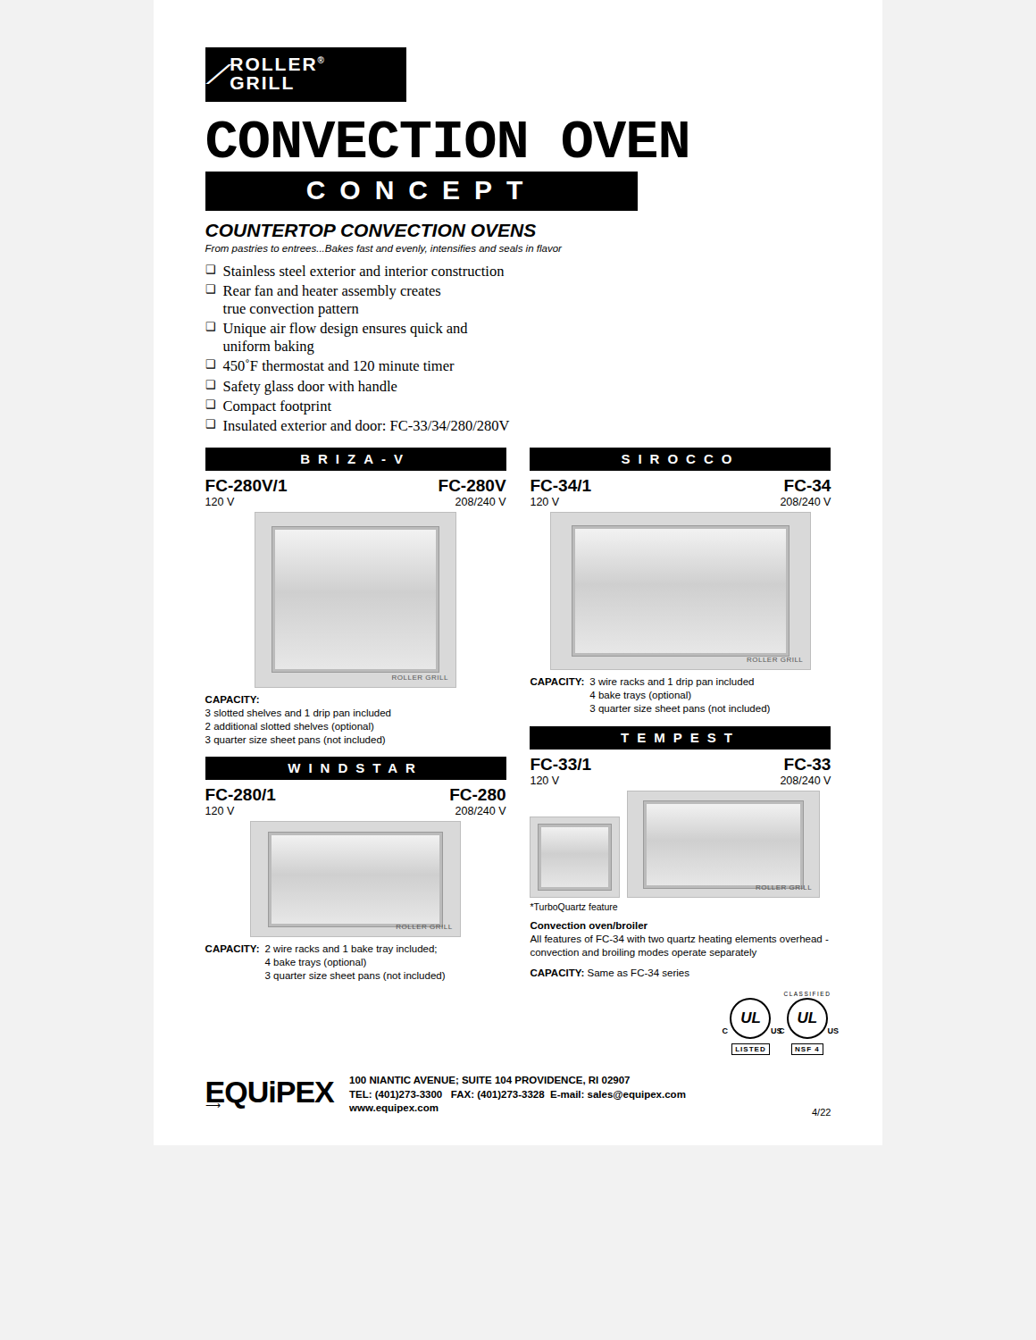⁄ ROLLER®
GRILL
CONVECTION OVEN
CONCEPT
COUNTERTOP CONVECTION OVENS
From pastries to entrees...Bakes fast and evenly, intensifies and seals in flavor
Stainless steel exterior and interior construction
Rear fan and heater assembly creates
true convection pattern
Unique air flow design ensures quick and
uniform baking
450˚F thermostat and 120 minute timer
Safety glass door with handle
Compact footprint
Insulated exterior and door: FC-33/34/280/280V
BRIZA-V
FC-280V/1 FC-280V
120 V 208/240 V
ROLLER GRILL
CAPACITY: 3 slotted shelves and 1 drip pan included 2 additional slotted shelves (optional) 3 quarter size sheet pans (not included)
WINDSTAR
FC-280/1 FC-280
120 V 208/240 V
ROLLER GRILL
CAPACITY: 2 wire racks and 1 bake tray included;
4 bake trays (optional)
3 quarter size sheet pans (not included)
SIROCCO
FC-34/1 FC-34
120 V 208/240 V
ROLLER GRILL
CAPACITY: 3 wire racks and 1 drip pan included
4 bake trays (optional)
3 quarter size sheet pans (not included)
TEMPEST
FC-33/1 FC-33
120 V 208/240 V
ROLLER GRILL
*TurboQuartz feature
Convection oven/broiler
All features of FC-34 with two quartz heating elements overhead - convection and broiling modes operate separately
CAPACITY: Same as FC-34 series
CUL US
LISTED
CLASSIFIED
CUL US
NSF 4
EQUiPEX ⟶
100 NIANTIC AVENUE; SUITE 104 PROVIDENCE, RI 02907
TEL: (401)273-3300 FAX: (401)273-3328 E-mail: sales@equipex.com
www.equipex.com
4/22